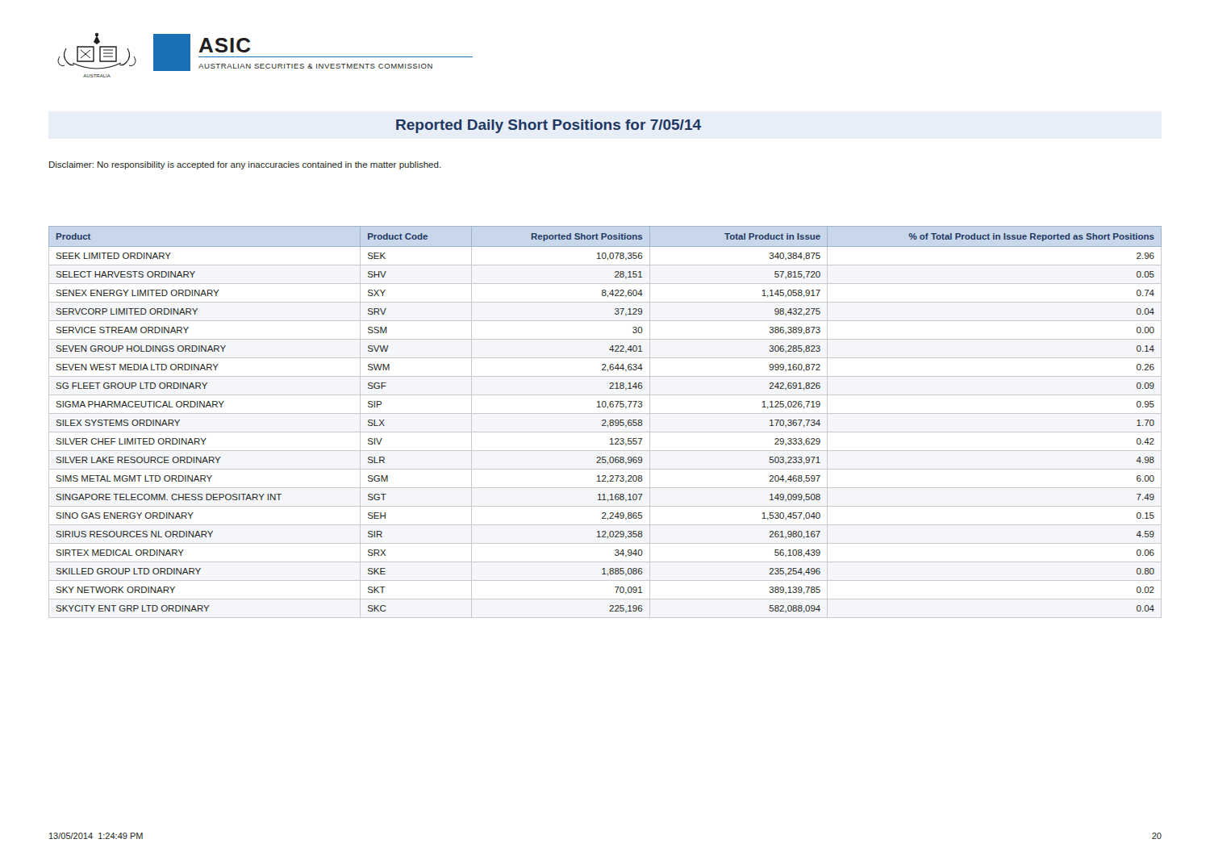AUSTRALIA
ASIC
AUSTRALIAN SECURITIES & INVESTMENTS COMMISSION
Reported Daily Short Positions for 7/05/14
Disclaimer: No responsibility is accepted for any inaccuracies contained in the matter published.
| Product | Product Code | Reported Short Positions | Total Product in Issue | % of Total Product in Issue Reported as Short Positions |
| --- | --- | --- | --- | --- |
| SEEK LIMITED ORDINARY | SEK | 10,078,356 | 340,384,875 | 2.96 |
| SELECT HARVESTS ORDINARY | SHV | 28,151 | 57,815,720 | 0.05 |
| SENEX ENERGY LIMITED ORDINARY | SXY | 8,422,604 | 1,145,058,917 | 0.74 |
| SERVCORP LIMITED ORDINARY | SRV | 37,129 | 98,432,275 | 0.04 |
| SERVICE STREAM ORDINARY | SSM | 30 | 386,389,873 | 0.00 |
| SEVEN GROUP HOLDINGS ORDINARY | SVW | 422,401 | 306,285,823 | 0.14 |
| SEVEN WEST MEDIA LTD ORDINARY | SWM | 2,644,634 | 999,160,872 | 0.26 |
| SG FLEET GROUP LTD ORDINARY | SGF | 218,146 | 242,691,826 | 0.09 |
| SIGMA PHARMACEUTICAL ORDINARY | SIP | 10,675,773 | 1,125,026,719 | 0.95 |
| SILEX SYSTEMS ORDINARY | SLX | 2,895,658 | 170,367,734 | 1.70 |
| SILVER CHEF LIMITED ORDINARY | SIV | 123,557 | 29,333,629 | 0.42 |
| SILVER LAKE RESOURCE ORDINARY | SLR | 25,068,969 | 503,233,971 | 4.98 |
| SIMS METAL MGMT LTD ORDINARY | SGM | 12,273,208 | 204,468,597 | 6.00 |
| SINGAPORE TELECOMM. CHESS DEPOSITARY INT | SGT | 11,168,107 | 149,099,508 | 7.49 |
| SINO GAS ENERGY ORDINARY | SEH | 2,249,865 | 1,530,457,040 | 0.15 |
| SIRIUS RESOURCES NL ORDINARY | SIR | 12,029,358 | 261,980,167 | 4.59 |
| SIRTEX MEDICAL ORDINARY | SRX | 34,940 | 56,108,439 | 0.06 |
| SKILLED GROUP LTD ORDINARY | SKE | 1,885,086 | 235,254,496 | 0.80 |
| SKY NETWORK ORDINARY | SKT | 70,091 | 389,139,785 | 0.02 |
| SKYCITY ENT GRP LTD ORDINARY | SKC | 225,196 | 582,088,094 | 0.04 |
13/05/2014 1:24:49 PM 20